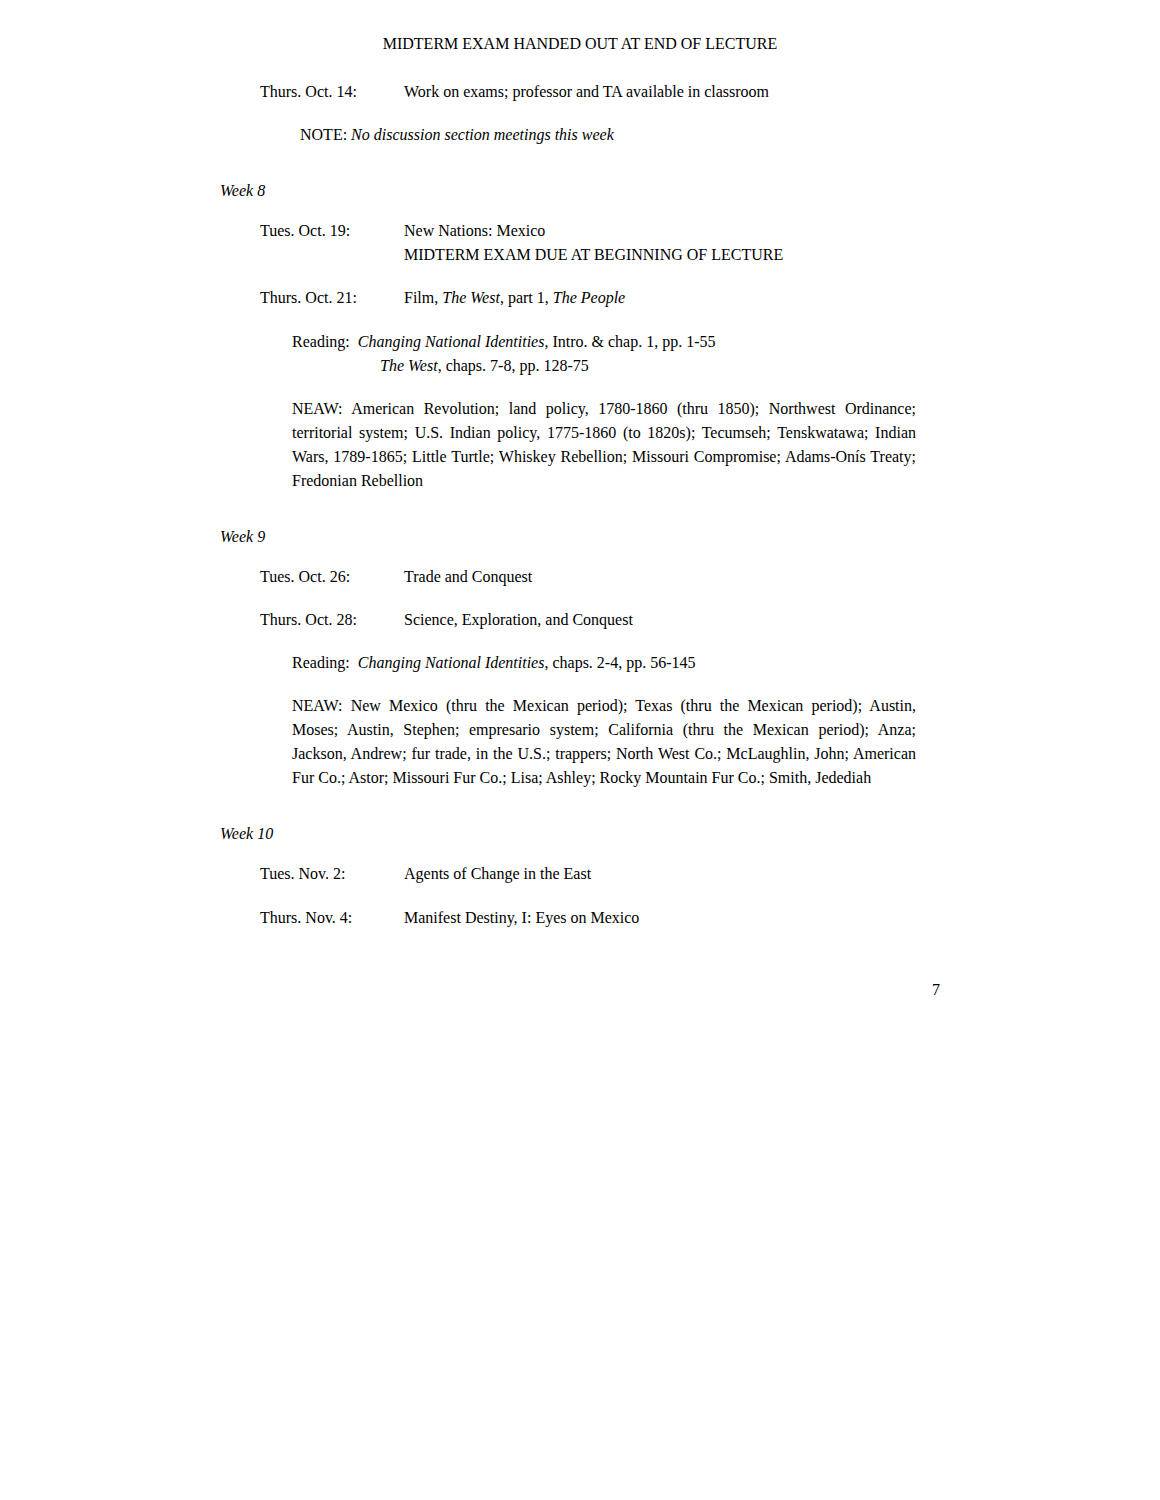MIDTERM EXAM HANDED OUT AT END OF LECTURE
Thurs. Oct. 14:
Work on exams; professor and TA available in classroom
NOTE: No discussion section meetings this week
Week 8
Tues. Oct. 19:
New Nations: Mexico
MIDTERM EXAM DUE AT BEGINNING OF LECTURE
Thurs. Oct. 21:
Film, The West, part 1, The People
Reading: Changing National Identities, Intro. & chap. 1, pp. 1-55 The West, chaps. 7-8, pp. 128-75
NEAW: American Revolution; land policy, 1780-1860 (thru 1850); Northwest Ordinance; territorial system; U.S. Indian policy, 1775-1860 (to 1820s); Tecumseh; Tenskwatawa; Indian Wars, 1789-1865; Little Turtle; Whiskey Rebellion; Missouri Compromise; Adams-Onís Treaty; Fredonian Rebellion
Week 9
Tues. Oct. 26:
Trade and Conquest
Thurs. Oct. 28:
Science, Exploration, and Conquest
Reading: Changing National Identities, chaps. 2-4, pp. 56-145
NEAW: New Mexico (thru the Mexican period); Texas (thru the Mexican period); Austin, Moses; Austin, Stephen; empresario system; California (thru the Mexican period); Anza; Jackson, Andrew; fur trade, in the U.S.; trappers; North West Co.; McLaughlin, John; American Fur Co.; Astor; Missouri Fur Co.; Lisa; Ashley; Rocky Mountain Fur Co.; Smith, Jedediah
Week 10
Tues. Nov. 2:
Agents of Change in the East
Thurs. Nov. 4:
Manifest Destiny, I: Eyes on Mexico
7